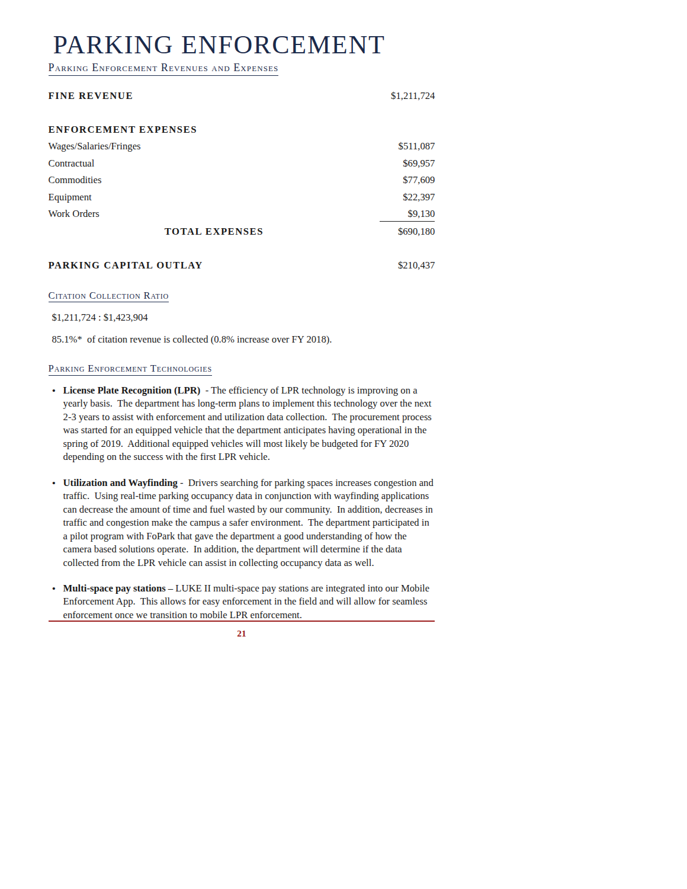PARKING ENFORCEMENT
Parking Enforcement Revenues and Expenses
| FINE REVENUE | $1,211,724 |
| ENFORCEMENT EXPENSES | |
| Wages/Salaries/Fringes | $511,087 |
| Contractual | $69,957 |
| Commodities | $77,609 |
| Equipment | $22,397 |
| Work Orders | $9,130 |
| TOTAL EXPENSES | $690,180 |
| PARKING CAPITAL OUTLAY | $210,437 |
Citation Collection Ratio
$1,211,724 : $1,423,904
85.1%* of citation revenue is collected (0.8% increase over FY 2018).
Parking Enforcement Technologies
License Plate Recognition (LPR) - The efficiency of LPR technology is improving on a yearly basis. The department has long-term plans to implement this technology over the next 2-3 years to assist with enforcement and utilization data collection. The procurement process was started for an equipped vehicle that the department anticipates having operational in the spring of 2019. Additional equipped vehicles will most likely be budgeted for FY 2020 depending on the success with the first LPR vehicle.
Utilization and Wayfinding - Drivers searching for parking spaces increases congestion and traffic. Using real-time parking occupancy data in conjunction with wayfinding applications can decrease the amount of time and fuel wasted by our community. In addition, decreases in traffic and congestion make the campus a safer environment. The department participated in a pilot program with FoPark that gave the department a good understanding of how the camera based solutions operate. In addition, the department will determine if the data collected from the LPR vehicle can assist in collecting occupancy data as well.
Multi-space pay stations – LUKE II multi-space pay stations are integrated into our Mobile Enforcement App. This allows for easy enforcement in the field and will allow for seamless enforcement once we transition to mobile LPR enforcement.
21